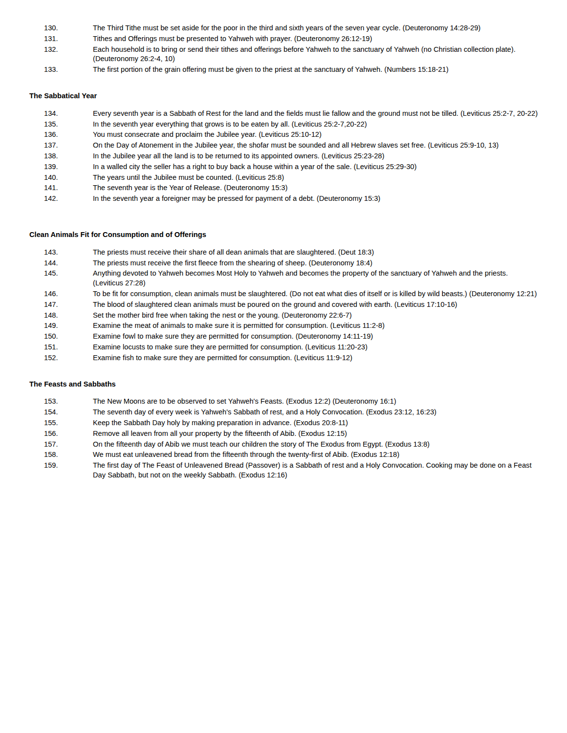130. The Third Tithe must be set aside for the poor in the third and sixth years of the seven year cycle. (Deuteronomy 14:28-29)
131. Tithes and Offerings must be presented to Yahweh with prayer. (Deuteronomy 26:12-19)
132. Each household is to bring or send their tithes and offerings before Yahweh to the sanctuary of Yahweh (no Christian collection plate). (Deuteronomy 26:2-4, 10)
133. The first portion of the grain offering must be given to the priest at the sanctuary of Yahweh. (Numbers 15:18-21)
The Sabbatical Year
134. Every seventh year is a Sabbath of Rest for the land and the fields must lie fallow and the ground must not be tilled. (Leviticus 25:2-7, 20-22)
135. In the seventh year everything that grows is to be eaten by all. (Leviticus 25:2-7,20-22)
136. You must consecrate and proclaim the Jubilee year. (Leviticus 25:10-12)
137. On the Day of Atonement in the Jubilee year, the shofar must be sounded and all Hebrew slaves set free. (Leviticus 25:9-10, 13)
138. In the Jubilee year all the land is to be returned to its appointed owners. (Leviticus 25:23-28)
139. In a walled city the seller has a right to buy back a house within a year of the sale. (Leviticus 25:29-30)
140. The years until the Jubilee must be counted. (Leviticus 25:8)
141. The seventh year is the Year of Release. (Deuteronomy 15:3)
142. In the seventh year a foreigner may be pressed for payment of a debt. (Deuteronomy 15:3)
Clean Animals Fit for Consumption and of Offerings
143. The priests must receive their share of all dean animals that are slaughtered. (Deut 18:3)
144. The priests must receive the first fleece from the shearing of sheep. (Deuteronomy 18:4)
145. Anything devoted to Yahweh becomes Most Holy to Yahweh and becomes the property of the sanctuary of Yahweh and the priests. (Leviticus 27:28)
146. To be fit for consumption, clean animals must be slaughtered. (Do not eat what dies of itself or is killed by wild beasts.) (Deuteronomy 12:21)
147. The blood of slaughtered clean animals must be poured on the ground and covered with earth. (Leviticus 17:10-16)
148. Set the mother bird free when taking the nest or the young. (Deuteronomy 22:6-7)
149. Examine the meat of animals to make sure it is permitted for consumption. (Leviticus 11:2-8)
150. Examine fowl to make sure they are permitted for consumption. (Deuteronomy 14:11-19)
151. Examine locusts to make sure they are permitted for consumption. (Leviticus 11:20-23)
152. Examine fish to make sure they are permitted for consumption. (Leviticus 11:9-12)
The Feasts and Sabbaths
153. The New Moons are to be observed to set Yahweh's Feasts. (Exodus 12:2) (Deuteronomy 16:1)
154. The seventh day of every week is Yahweh's Sabbath of rest, and a Holy Convocation. (Exodus 23:12, 16:23)
155. Keep the Sabbath Day holy by making preparation in advance. (Exodus 20:8-11)
156. Remove all leaven from all your property by the fifteenth of Abib. (Exodus 12:15)
157. On the fifteenth day of Abib we must teach our children the story of The Exodus from Egypt. (Exodus 13:8)
158. We must eat unleavened bread from the fifteenth through the twenty-first of Abib. (Exodus 12:18)
159. The first day of The Feast of Unleavened Bread (Passover) is a Sabbath of rest and a Holy Convocation. Cooking may be done on a Feast Day Sabbath, but not on the weekly Sabbath. (Exodus 12:16)